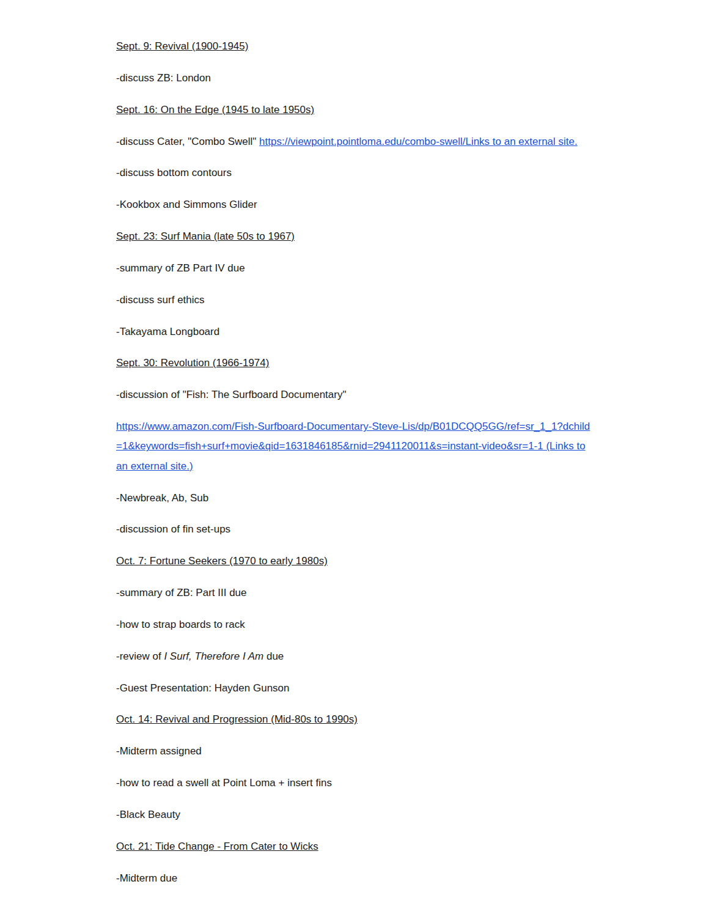Sept. 9: Revival (1900-1945)
-discuss ZB: London
Sept. 16: On the Edge (1945 to late 1950s)
-discuss Cater, "Combo Swell" https://viewpoint.pointloma.edu/combo-swell/Links to an external site.
-discuss bottom contours
-Kookbox and Simmons Glider
Sept. 23: Surf Mania (late 50s to 1967)
-summary of ZB Part IV due
-discuss surf ethics
-Takayama Longboard
Sept. 30: Revolution (1966-1974)
-discussion of "Fish: The Surfboard Documentary"
https://www.amazon.com/Fish-Surfboard-Documentary-Steve-Lis/dp/B01DCQQ5GG/ref=sr_1_1?dchild=1&keywords=fish+surf+movie&qid=1631846185&rnid=2941120011&s=instant-video&sr=1-1 (Links to an external site.)
-Newbreak, Ab, Sub
-discussion of fin set-ups
Oct. 7: Fortune Seekers (1970 to early 1980s)
-summary of ZB: Part III due
-how to strap boards to rack
-review of I Surf, Therefore I Am due
-Guest Presentation: Hayden Gunson
Oct. 14: Revival and Progression (Mid-80s to 1990s)
-Midterm assigned
-how to read a swell at Point Loma + insert fins
-Black Beauty
Oct. 21: Tide Change - From Cater to Wicks
-Midterm due